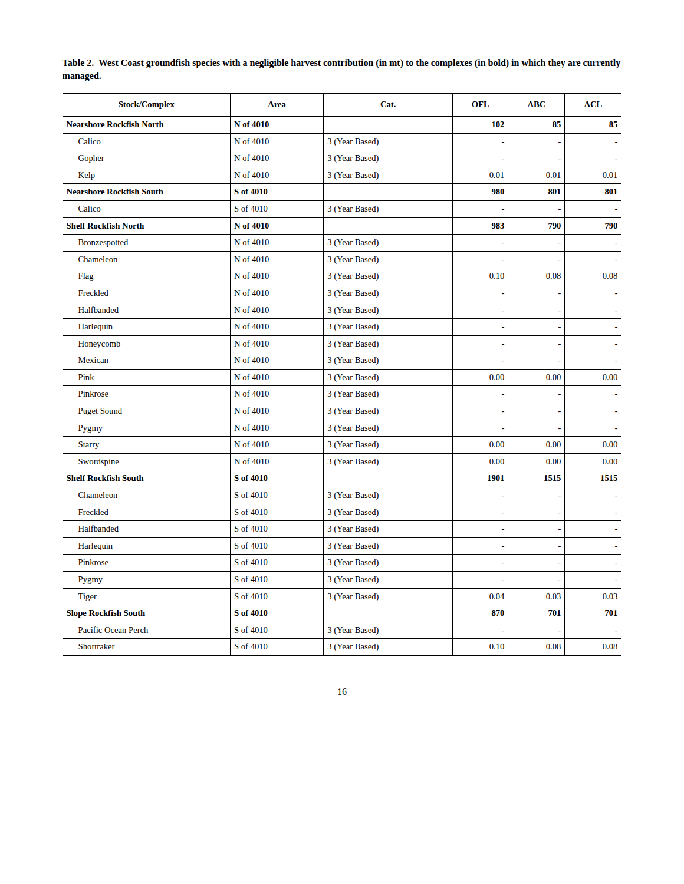Table 2. West Coast groundfish species with a negligible harvest contribution (in mt) to the complexes (in bold) in which they are currently managed.
| Stock/Complex | Area | Cat. | OFL | ABC | ACL |
| --- | --- | --- | --- | --- | --- |
| Nearshore Rockfish North | N of 4010 | | 102 | 85 | 85 |
| Calico | N of 4010 | 3 (Year Based) | - | - | - |
| Gopher | N of 4010 | 3 (Year Based) | - | - | - |
| Kelp | N of 4010 | 3 (Year Based) | 0.01 | 0.01 | 0.01 |
| Nearshore Rockfish South | S of 4010 | | 980 | 801 | 801 |
| Calico | S of 4010 | 3 (Year Based) | - | - | - |
| Shelf Rockfish North | N of 4010 | | 983 | 790 | 790 |
| Bronzespotted | N of 4010 | 3 (Year Based) | - | - | - |
| Chameleon | N of 4010 | 3 (Year Based) | - | - | - |
| Flag | N of 4010 | 3 (Year Based) | 0.10 | 0.08 | 0.08 |
| Freckled | N of 4010 | 3 (Year Based) | - | - | - |
| Halfbanded | N of 4010 | 3 (Year Based) | - | - | - |
| Harlequin | N of 4010 | 3 (Year Based) | - | - | - |
| Honeycomb | N of 4010 | 3 (Year Based) | - | - | - |
| Mexican | N of 4010 | 3 (Year Based) | - | - | - |
| Pink | N of 4010 | 3 (Year Based) | 0.00 | 0.00 | 0.00 |
| Pinkrose | N of 4010 | 3 (Year Based) | - | - | - |
| Puget Sound | N of 4010 | 3 (Year Based) | - | - | - |
| Pygmy | N of 4010 | 3 (Year Based) | - | - | - |
| Starry | N of 4010 | 3 (Year Based) | 0.00 | 0.00 | 0.00 |
| Swordspine | N of 4010 | 3 (Year Based) | 0.00 | 0.00 | 0.00 |
| Shelf Rockfish South | S of 4010 | | 1901 | 1515 | 1515 |
| Chameleon | S of 4010 | 3 (Year Based) | - | - | - |
| Freckled | S of 4010 | 3 (Year Based) | - | - | - |
| Halfbanded | S of 4010 | 3 (Year Based) | - | - | - |
| Harlequin | S of 4010 | 3 (Year Based) | - | - | - |
| Pinkrose | S of 4010 | 3 (Year Based) | - | - | - |
| Pygmy | S of 4010 | 3 (Year Based) | - | - | - |
| Tiger | S of 4010 | 3 (Year Based) | 0.04 | 0.03 | 0.03 |
| Slope Rockfish South | S of 4010 | | 870 | 701 | 701 |
| Pacific Ocean Perch | S of 4010 | 3 (Year Based) | - | - | - |
| Shortraker | S of 4010 | 3 (Year Based) | 0.10 | 0.08 | 0.08 |
16